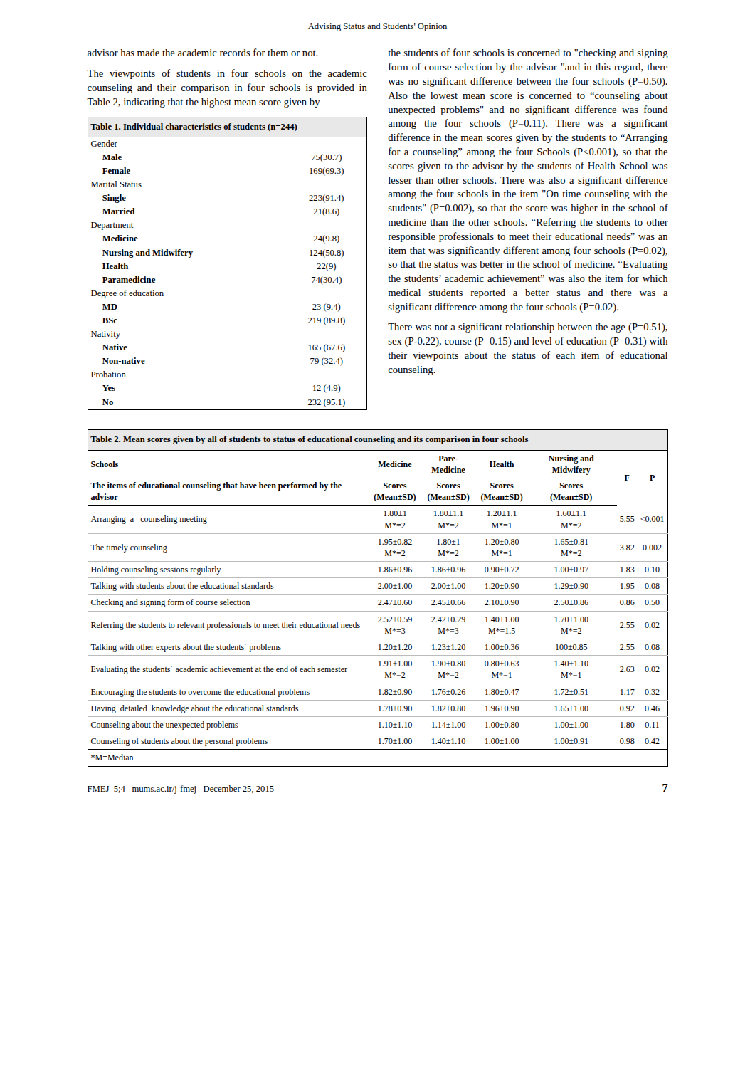Advising Status and Students' Opinion
advisor has made the academic records for them or not.
The viewpoints of students in four schools on the academic counseling and their comparison in four schools is provided in Table 2, indicating that the highest mean score given by
Table 1. Individual characteristics of students (n=244)
| Gender |
| Male | 75(30.7) |
| Female | 169(69.3) |
| Marital Status |
| Single | 223(91.4) |
| Married | 21(8.6) |
| Department |
| Medicine | 24(9.8) |
| Nursing and Midwifery | 124(50.8) |
| Health | 22(9) |
| Paramedicine | 74(30.4) |
| Degree of education |
| MD | 23 (9.4) |
| BSc | 219 (89.8) |
| Nativity |
| Native | 165 (67.6) |
| Non-native | 79 (32.4) |
| Probation |
| Yes | 12 (4.9) |
| No | 232 (95.1) |
the students of four schools is concerned to "checking and signing form of course selection by the advisor "and in this regard, there was no significant difference between the four schools (P=0.50). Also the lowest mean score is concerned to “counseling about unexpected problems" and no significant difference was found among the four schools (P=0.11). There was a significant difference in the mean scores given by the students to “Arranging for a counseling” among the four Schools (P<0.001), so that the scores given to the advisor by the students of Health School was lesser than other schools. There was also a significant difference among the four schools in the item "On time counseling with the students" (P=0.002), so that the score was higher in the school of medicine than the other schools. “Referring the students to other responsible professionals to meet their educational needs” was an item that was significantly different among four schools (P=0.02), so that the status was better in the school of medicine. “Evaluating the students’ academic achievement” was also the item for which medical students reported a better status and there was a significant difference among the four schools (P=0.02).
There was not a significant relationship between the age (P=0.51), sex (P-0.22), course (P=0.15) and level of education (P=0.31) with their viewpoints about the status of each item of educational counseling.
Table 2. Mean scores given by all of students to status of educational counseling and its comparison in four schools
| Schools | Medicine | Pare-Medicine | Health | Nursing and Midwifery | F | P |
| --- | --- | --- | --- | --- | --- | --- |
| The items of educational counseling that have been performed by the advisor | Scores (Mean±SD) | Scores (Mean±SD) | Scores (Mean±SD) | Scores (Mean±SD) |
| Arranging a counseling meeting | 1.80±1 M*=2 | 1.80±1.1 M*=2 | 1.20±1.1 M*=1 | 1.60±1.1 M*=2 | 5.55 | <0.001 |
| The timely counseling | 1.95±0.82 M*=2 | 1.80±1 M*=2 | 1.20±0.80 M*=1 | 1.65±0.81 M*=2 | 3.82 | 0.002 |
| Holding counseling sessions regularly | 1.86±0.96 | 1.86±0.96 | 0.90±0.72 | 1.00±0.97 | 1.83 | 0.10 |
| Talking with students about the educational standards | 2.00±1.00 | 2.00±1.00 | 1.20±0.90 | 1.29±0.90 | 1.95 | 0.08 |
| Checking and signing form of course selection | 2.47±0.60 | 2.45±0.66 | 2.10±0.90 | 2.50±0.86 | 0.86 | 0.50 |
| Referring the students to relevant professionals to meet their educational needs | 2.52±0.59 M*=3 | 2.42±0.29 M*=3 | 1.40±1.00 M*=1.5 | 1.70±1.00 M*=2 | 2.55 | 0.02 |
| Talking with other experts about the students´ problems | 1.20±1.20 | 1.23±1.20 | 1.00±0.36 | 100±0.85 | 2.55 | 0.08 |
| Evaluating the students´ academic achievement at the end of each semester | 1.91±1.00 M*=2 | 1.90±0.80 M*=2 | 0.80±0.63 M*=1 | 1.40±1.10 M*=1 | 2.63 | 0.02 |
| Encouraging the students to overcome the educational problems | 1.82±0.90 | 1.76±0.26 | 1.80±0.47 | 1.72±0.51 | 1.17 | 0.32 |
| Having detailed knowledge about the educational standards | 1.78±0.90 | 1.82±0.80 | 1.96±0.90 | 1.65±1.00 | 0.92 | 0.46 |
| Counseling about the unexpected problems | 1.10±1.10 | 1.14±1.00 | 1.00±0.80 | 1.00±1.00 | 1.80 | 0.11 |
| Counseling of students about the personal problems | 1.70±1.00 | 1.40±1.10 | 1.00±1.00 | 1.00±0.91 | 0.98 | 0.42 |
| *M=Median |
FMEJ 5;4 mums.ac.ir/j-fmej December 25, 2015
7